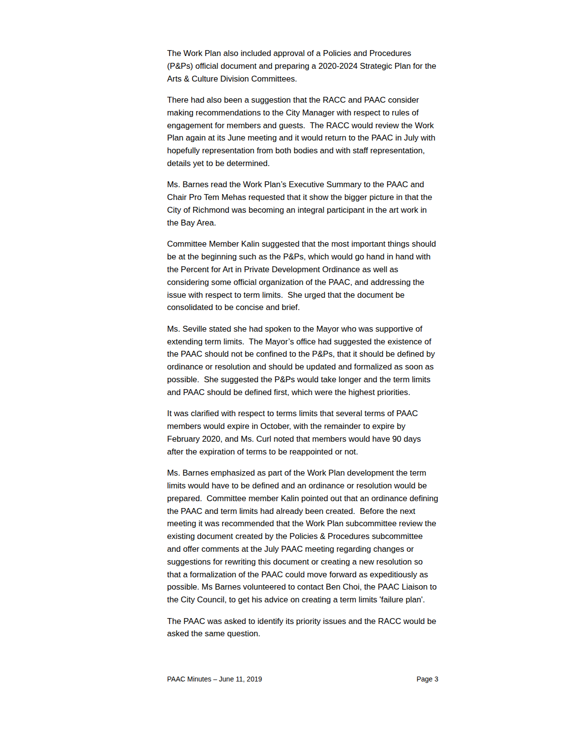The Work Plan also included approval of a Policies and Procedures (P&Ps) official document and preparing a 2020-2024 Strategic Plan for the Arts & Culture Division Committees.
There had also been a suggestion that the RACC and PAAC consider making recommendations to the City Manager with respect to rules of engagement for members and guests. The RACC would review the Work Plan again at its June meeting and it would return to the PAAC in July with hopefully representation from both bodies and with staff representation, details yet to be determined.
Ms. Barnes read the Work Plan’s Executive Summary to the PAAC and Chair Pro Tem Mehas requested that it show the bigger picture in that the City of Richmond was becoming an integral participant in the art work in the Bay Area.
Committee Member Kalin suggested that the most important things should be at the beginning such as the P&Ps, which would go hand in hand with the Percent for Art in Private Development Ordinance as well as considering some official organization of the PAAC, and addressing the issue with respect to term limits. She urged that the document be consolidated to be concise and brief.
Ms. Seville stated she had spoken to the Mayor who was supportive of extending term limits. The Mayor’s office had suggested the existence of the PAAC should not be confined to the P&Ps, that it should be defined by ordinance or resolution and should be updated and formalized as soon as possible. She suggested the P&Ps would take longer and the term limits and PAAC should be defined first, which were the highest priorities.
It was clarified with respect to terms limits that several terms of PAAC members would expire in October, with the remainder to expire by February 2020, and Ms. Curl noted that members would have 90 days after the expiration of terms to be reappointed or not.
Ms. Barnes emphasized as part of the Work Plan development the term limits would have to be defined and an ordinance or resolution would be prepared. Committee member Kalin pointed out that an ordinance defining the PAAC and term limits had already been created. Before the next meeting it was recommended that the Work Plan subcommittee review the existing document created by the Policies & Procedures subcommittee and offer comments at the July PAAC meeting regarding changes or suggestions for rewriting this document or creating a new resolution so that a formalization of the PAAC could move forward as expeditiously as possible. Ms Barnes volunteered to contact Ben Choi, the PAAC Liaison to the City Council, to get his advice on creating a term limits 'failure plan'.
The PAAC was asked to identify its priority issues and the RACC would be asked the same question.
PAAC Minutes – June 11, 2019
Page 3